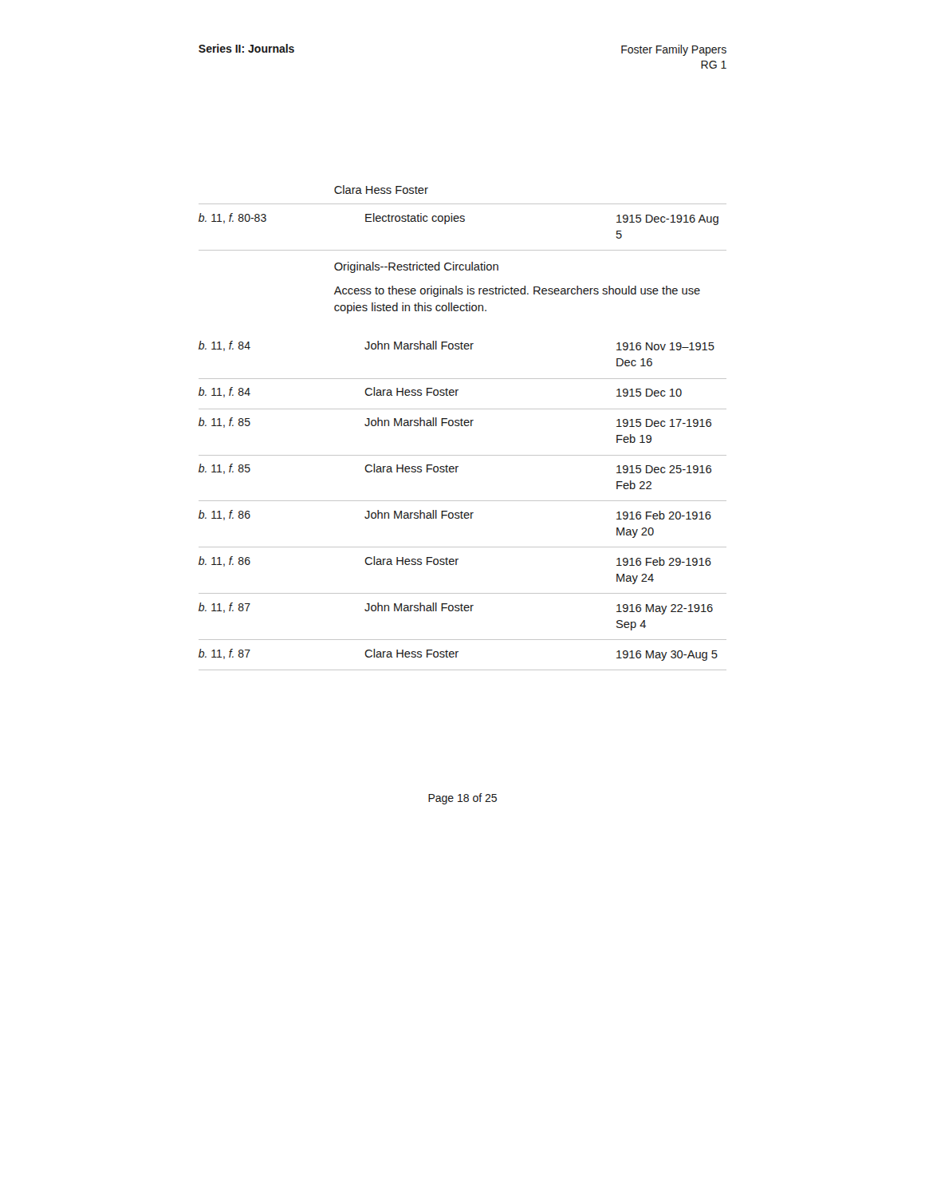Series II: Journals
Foster Family Papers
RG 1
| | Clara Hess Foster | |
| b. 11, f. 80-83 | Electrostatic copies | 1915 Dec-1916 Aug 5 |
| | Originals--Restricted Circulation |
| | Access to these originals is restricted. Researchers should use the use copies listed in this collection. |
| b. 11, f. 84 | John Marshall Foster | 1916 Nov 19–1915 Dec 16 |
| b. 11, f. 84 | Clara Hess Foster | 1915 Dec 10 |
| b. 11, f. 85 | John Marshall Foster | 1915 Dec 17-1916 Feb 19 |
| b. 11, f. 85 | Clara Hess Foster | 1915 Dec 25-1916 Feb 22 |
| b. 11, f. 86 | John Marshall Foster | 1916 Feb 20-1916 May 20 |
| b. 11, f. 86 | Clara Hess Foster | 1916 Feb 29-1916 May 24 |
| b. 11, f. 87 | John Marshall Foster | 1916 May 22-1916 Sep 4 |
| b. 11, f. 87 | Clara Hess Foster | 1916 May 30-Aug 5 |
Page 18 of 25